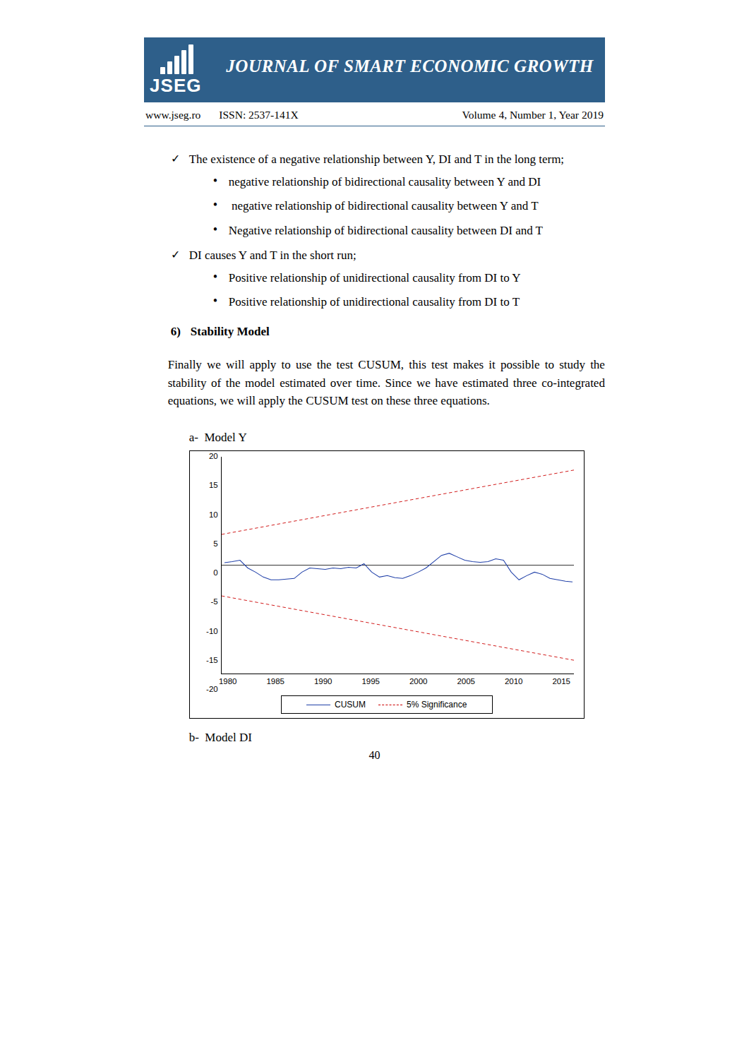JSEG
JOURNAL OF SMART ECONOMIC GROWTH
www.jseg.ro ISSN: 2537-141X
Volume 4, Number 1, Year 2019
The existence of a negative relationship between Y, DI and T in the long term;
negative relationship of bidirectional causality between Y and DI
negative relationship of bidirectional causality between Y and T
Negative relationship of bidirectional causality between DI and T
DI causes Y and T in the short run;
Positive relationship of unidirectional causality from DI to Y
Positive relationship of unidirectional causality from DI to T
6) Stability Model
Finally we will apply to use the test CUSUM, this test makes it possible to study the stability of the model estimated over time. Since we have estimated three co-integrated equations, we will apply the CUSUM test on these three equations.
a- Model Y
20
15
10
5
0
-5
-10
-15
-20
1980
1985
1990
1995
2000
2005
2010
2015
CUSUM 5% Significance
b- Model DI
40